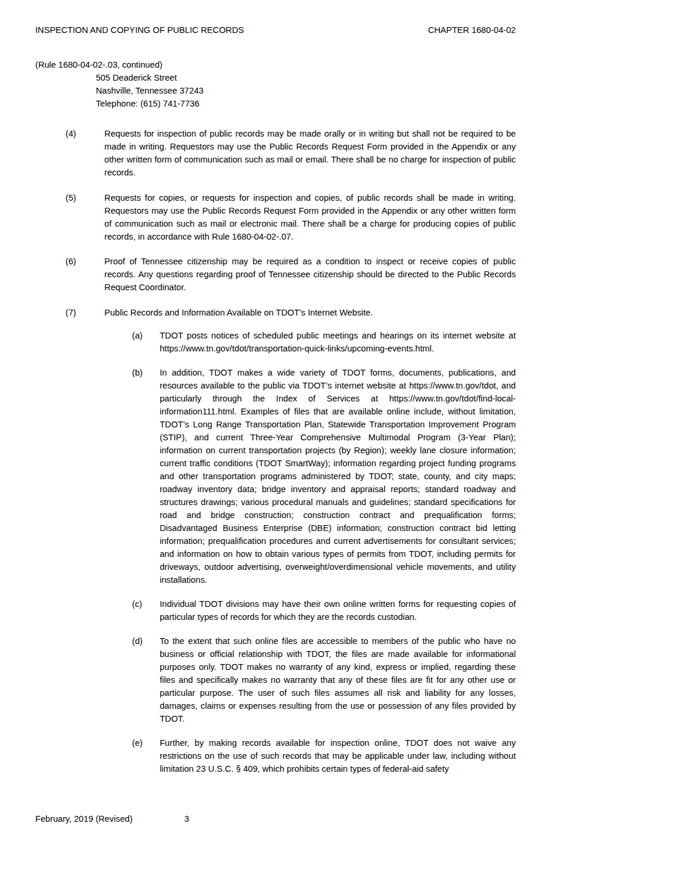INSPECTION AND COPYING OF PUBLIC RECORDS CHAPTER 1680-04-02
(Rule 1680-04-02-.03, continued)
505 Deaderick Street
Nashville, Tennessee 37243
Telephone: (615) 741-7736
(4) Requests for inspection of public records may be made orally or in writing but shall not be required to be made in writing. Requestors may use the Public Records Request Form provided in the Appendix or any other written form of communication such as mail or email. There shall be no charge for inspection of public records.
(5) Requests for copies, or requests for inspection and copies, of public records shall be made in writing. Requestors may use the Public Records Request Form provided in the Appendix or any other written form of communication such as mail or electronic mail. There shall be a charge for producing copies of public records, in accordance with Rule 1680-04-02-.07.
(6) Proof of Tennessee citizenship may be required as a condition to inspect or receive copies of public records. Any questions regarding proof of Tennessee citizenship should be directed to the Public Records Request Coordinator.
(7) Public Records and Information Available on TDOT’s Internet Website.
(a) TDOT posts notices of scheduled public meetings and hearings on its internet website at https://www.tn.gov/tdot/transportation-quick-links/upcoming-events.html.
(b) In addition, TDOT makes a wide variety of TDOT forms, documents, publications, and resources available to the public via TDOT’s internet website at https://www.tn.gov/tdot, and particularly through the Index of Services at https://www.tn.gov/tdot/find-local-information111.html. Examples of files that are available online include, without limitation, TDOT’s Long Range Transportation Plan, Statewide Transportation Improvement Program (STIP), and current Three-Year Comprehensive Multimodal Program (3-Year Plan); information on current transportation projects (by Region); weekly lane closure information; current traffic conditions (TDOT SmartWay); information regarding project funding programs and other transportation programs administered by TDOT; state, county, and city maps; roadway inventory data; bridge inventory and appraisal reports; standard roadway and structures drawings; various procedural manuals and guidelines; standard specifications for road and bridge construction; construction contract and prequalification forms; Disadvantaged Business Enterprise (DBE) information; construction contract bid letting information; prequalification procedures and current advertisements for consultant services; and information on how to obtain various types of permits from TDOT, including permits for driveways, outdoor advertising, overweight/overdimensional vehicle movements, and utility installations.
(c) Individual TDOT divisions may have their own online written forms for requesting copies of particular types of records for which they are the records custodian.
(d) To the extent that such online files are accessible to members of the public who have no business or official relationship with TDOT, the files are made available for informational purposes only. TDOT makes no warranty of any kind, express or implied, regarding these files and specifically makes no warranty that any of these files are fit for any other use or particular purpose. The user of such files assumes all risk and liability for any losses, damages, claims or expenses resulting from the use or possession of any files provided by TDOT.
(e) Further, by making records available for inspection online, TDOT does not waive any restrictions on the use of such records that may be applicable under law, including without limitation 23 U.S.C. § 409, which prohibits certain types of federal-aid safety
February, 2019 (Revised) 3